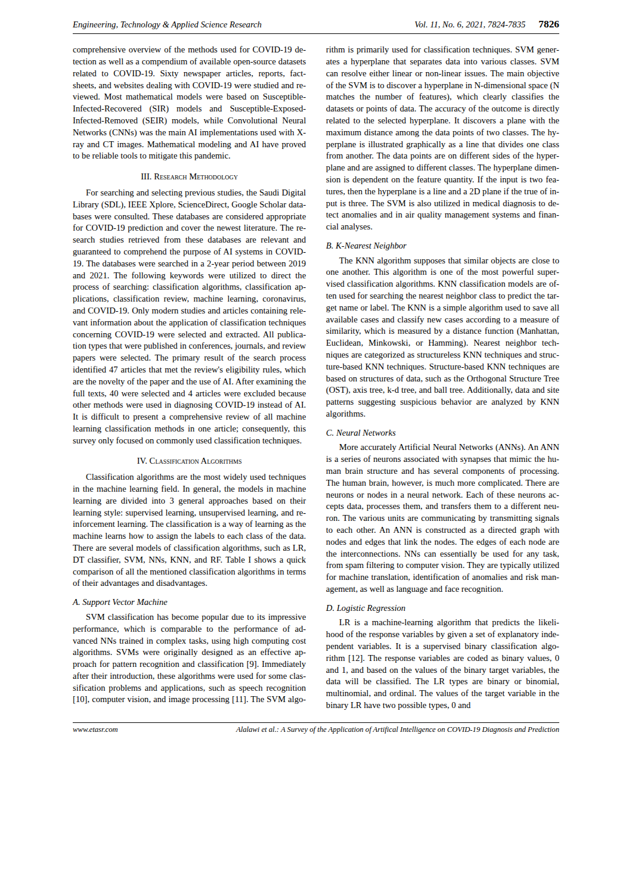Engineering, Technology & Applied Science Research
Vol. 11, No. 6, 2021, 7824-7835
7826
comprehensive overview of the methods used for COVID-19 detection as well as a compendium of available open-source datasets related to COVID-19. Sixty newspaper articles, reports, factsheets, and websites dealing with COVID-19 were studied and reviewed. Most mathematical models were based on Susceptible-Infected-Recovered (SIR) models and Susceptible-Exposed-Infected-Removed (SEIR) models, while Convolutional Neural Networks (CNNs) was the main AI implementations used with X-ray and CT images. Mathematical modeling and AI have proved to be reliable tools to mitigate this pandemic.
III. Research Methodology
For searching and selecting previous studies, the Saudi Digital Library (SDL), IEEE Xplore, ScienceDirect, Google Scholar databases were consulted. These databases are considered appropriate for COVID-19 prediction and cover the newest literature. The research studies retrieved from these databases are relevant and guaranteed to comprehend the purpose of AI systems in COVID-19. The databases were searched in a 2-year period between 2019 and 2021. The following keywords were utilized to direct the process of searching: classification algorithms, classification applications, classification review, machine learning, coronavirus, and COVID-19. Only modern studies and articles containing relevant information about the application of classification techniques concerning COVID-19 were selected and extracted. All publication types that were published in conferences, journals, and review papers were selected. The primary result of the search process identified 47 articles that met the review's eligibility rules, which are the novelty of the paper and the use of AI. After examining the full texts, 40 were selected and 4 articles were excluded because other methods were used in diagnosing COVID-19 instead of AI. It is difficult to present a comprehensive review of all machine learning classification methods in one article; consequently, this survey only focused on commonly used classification techniques.
IV. Classification Algorithms
Classification algorithms are the most widely used techniques in the machine learning field. In general, the models in machine learning are divided into 3 general approaches based on their learning style: supervised learning, unsupervised learning, and reinforcement learning. The classification is a way of learning as the machine learns how to assign the labels to each class of the data. There are several models of classification algorithms, such as LR, DT classifier, SVM, NNs, KNN, and RF. Table I shows a quick comparison of all the mentioned classification algorithms in terms of their advantages and disadvantages.
A. Support Vector Machine
SVM classification has become popular due to its impressive performance, which is comparable to the performance of advanced NNs trained in complex tasks, using high computing cost algorithms. SVMs were originally designed as an effective approach for pattern recognition and classification [9]. Immediately after their introduction, these algorithms were used for some classification problems and applications, such as speech recognition [10], computer vision, and image processing [11]. The SVM algorithm is primarily used for classification techniques. SVM generates a hyperplane that separates data into various classes. SVM can resolve either linear or non-linear issues. The main objective of the SVM is to discover a hyperplane in N-dimensional space (N matches the number of features), which clearly classifies the datasets or points of data. The accuracy of the outcome is directly related to the selected hyperplane. It discovers a plane with the maximum distance among the data points of two classes. The hyperplane is illustrated graphically as a line that divides one class from another. The data points are on different sides of the hyperplane and are assigned to different classes. The hyperplane dimension is dependent on the feature quantity. If the input is two features, then the hyperplane is a line and a 2D plane if the true of input is three. The SVM is also utilized in medical diagnosis to detect anomalies and in air quality management systems and financial analyses.
B. K-Nearest Neighbor
The KNN algorithm supposes that similar objects are close to one another. This algorithm is one of the most powerful supervised classification algorithms. KNN classification models are often used for searching the nearest neighbor class to predict the target name or label. The KNN is a simple algorithm used to save all available cases and classify new cases according to a measure of similarity, which is measured by a distance function (Manhattan, Euclidean, Minkowski, or Hamming). Nearest neighbor techniques are categorized as structureless KNN techniques and structure-based KNN techniques. Structure-based KNN techniques are based on structures of data, such as the Orthogonal Structure Tree (OST), axis tree, k-d tree, and ball tree. Additionally, data and site patterns suggesting suspicious behavior are analyzed by KNN algorithms.
C. Neural Networks
More accurately Artificial Neural Networks (ANNs). An ANN is a series of neurons associated with synapses that mimic the human brain structure and has several components of processing. The human brain, however, is much more complicated. There are neurons or nodes in a neural network. Each of these neurons accepts data, processes them, and transfers them to a different neuron. The various units are communicating by transmitting signals to each other. An ANN is constructed as a directed graph with nodes and edges that link the nodes. The edges of each node are the interconnections. NNs can essentially be used for any task, from spam filtering to computer vision. They are typically utilized for machine translation, identification of anomalies and risk management, as well as language and face recognition.
D. Logistic Regression
LR is a machine-learning algorithm that predicts the likelihood of the response variables by given a set of explanatory independent variables. It is a supervised binary classification algorithm [12]. The response variables are coded as binary values, 0 and 1, and based on the values of the binary target variables, the data will be classified. The LR types are binary or binomial, multinomial, and ordinal. The values of the target variable in the binary LR have two possible types, 0 and
www.etasr.com
Alalawi et al.: A Survey of the Application of Artifical Intelligence on COVID-19 Diagnosis and Prediction